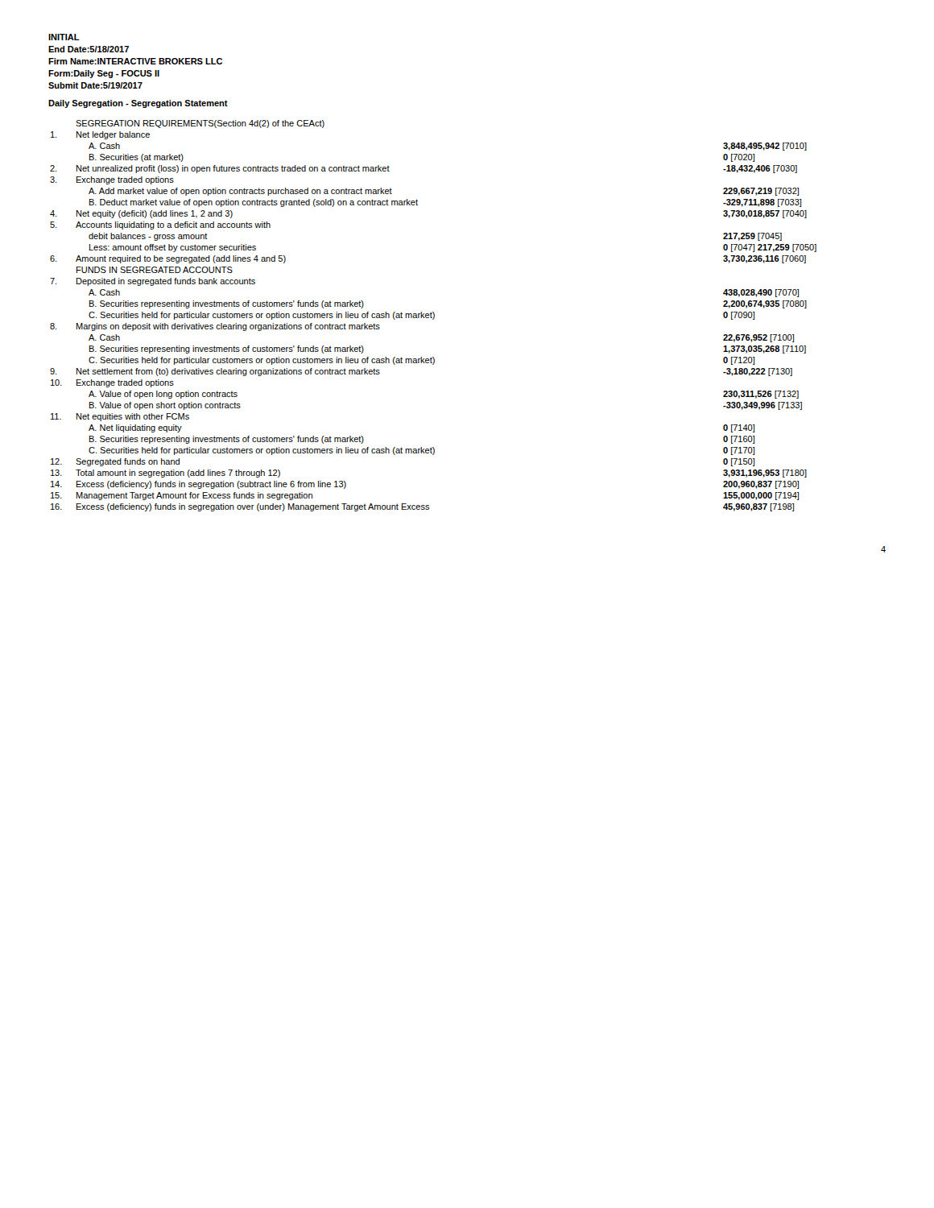INITIAL
End Date:5/18/2017
Firm Name:INTERACTIVE BROKERS LLC
Form:Daily Seg - FOCUS II
Submit Date:5/19/2017
Daily Segregation - Segregation Statement
| | SEGREGATION REQUIREMENTS(Section 4d(2) of the CEAct) | |
| 1. | Net ledger balance | |
| | A. Cash | 3,848,495,942 [7010] |
| | B. Securities (at market) | 0 [7020] |
| 2. | Net unrealized profit (loss) in open futures contracts traded on a contract market | -18,432,406 [7030] |
| 3. | Exchange traded options | |
| | A. Add market value of open option contracts purchased on a contract market | 229,667,219 [7032] |
| | B. Deduct market value of open option contracts granted (sold) on a contract market | -329,711,898 [7033] |
| 4. | Net equity (deficit) (add lines 1, 2 and 3) | 3,730,018,857 [7040] |
| 5. | Accounts liquidating to a deficit and accounts with | |
| | debit balances - gross amount | 217,259 [7045] |
| | Less: amount offset by customer securities | 0 [7047] 217,259 [7050] |
| 6. | Amount required to be segregated (add lines 4 and 5) | 3,730,236,116 [7060] |
| | FUNDS IN SEGREGATED ACCOUNTS | |
| 7. | Deposited in segregated funds bank accounts | |
| | A. Cash | 438,028,490 [7070] |
| | B. Securities representing investments of customers' funds (at market) | 2,200,674,935 [7080] |
| | C. Securities held for particular customers or option customers in lieu of cash (at market) | 0 [7090] |
| 8. | Margins on deposit with derivatives clearing organizations of contract markets | |
| | A. Cash | 22,676,952 [7100] |
| | B. Securities representing investments of customers' funds (at market) | 1,373,035,268 [7110] |
| | C. Securities held for particular customers or option customers in lieu of cash (at market) | 0 [7120] |
| 9. | Net settlement from (to) derivatives clearing organizations of contract markets | -3,180,222 [7130] |
| 10. | Exchange traded options | |
| | A. Value of open long option contracts | 230,311,526 [7132] |
| | B. Value of open short option contracts | -330,349,996 [7133] |
| 11. | Net equities with other FCMs | |
| | A. Net liquidating equity | 0 [7140] |
| | B. Securities representing investments of customers' funds (at market) | 0 [7160] |
| | C. Securities held for particular customers or option customers in lieu of cash (at market) | 0 [7170] |
| 12. | Segregated funds on hand | 0 [7150] |
| 13. | Total amount in segregation (add lines 7 through 12) | 3,931,196,953 [7180] |
| 14. | Excess (deficiency) funds in segregation (subtract line 6 from line 13) | 200,960,837 [7190] |
| 15. | Management Target Amount for Excess funds in segregation | 155,000,000 [7194] |
| 16. | Excess (deficiency) funds in segregation over (under) Management Target Amount Excess | 45,960,837 [7198] |
4